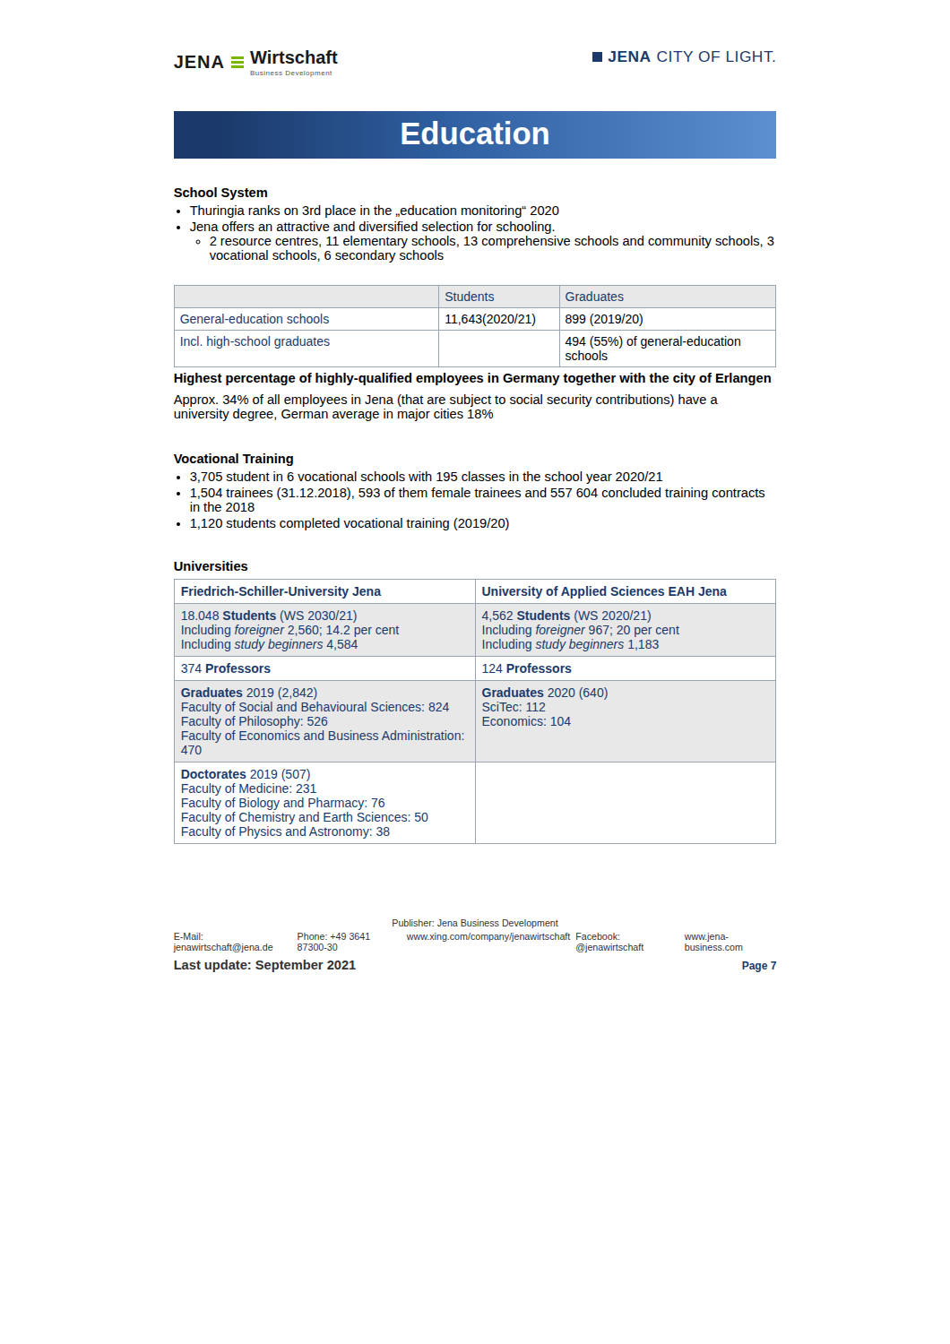JENA Wirtschaft Business Development
JENA CITY OF LIGHT.
Education
School System
Thuringia ranks on 3rd place in the „education monitoring“ 2020
Jena offers an attractive and diversified selection for schooling.
2 resource centres, 11 elementary schools, 13 comprehensive schools and community schools, 3 vocational schools, 6 secondary schools
| | Students | Graduates |
| --- | --- | --- |
| General-education schools | 11,643(2020/21) | 899 (2019/20) |
| Incl. high-school graduates | | 494 (55%) of general-education schools |
Highest percentage of highly-qualified employees in Germany together with the city of Erlangen
Approx. 34% of all employees in Jena (that are subject to social security contributions) have a university degree, German average in major cities 18%
Vocational Training
3,705 student in 6 vocational schools with 195 classes in the school year 2020/21
1,504 trainees (31.12.2018), 593 of them female trainees and 557 604 concluded training contracts in the 2018
1,120 students completed vocational training (2019/20)
Universities
| Friedrich-Schiller-University Jena | University of Applied Sciences EAH Jena |
| --- | --- |
| 18.048 Students (WS 2030/21) Including foreigner 2,560; 14.2 per cent Including study beginners 4,584 | 4,562 Students (WS 2020/21) Including foreigner 967; 20 per cent Including study beginners 1,183 |
| 374 Professors | 124 Professors |
| Graduates 2019 (2,842) Faculty of Social and Behavioural Sciences: 824 Faculty of Philosophy: 526 Faculty of Economics and Business Administration: 470 | Graduates 2020 (640) SciTec: 112 Economics: 104 |
| Doctorates 2019 (507) Faculty of Medicine: 231 Faculty of Biology and Pharmacy: 76 Faculty of Chemistry and Earth Sciences: 50 Faculty of Physics and Astronomy: 38 | |
Publisher: Jena Business Development
E-Mail: jenawirtschaft@jena.de Phone: +49 3641 87300-30 www.xing.com/company/jenawirtschaft Facebook: @jenawirtschaft www.jena-business.com
Last update: September 2021 Page 7